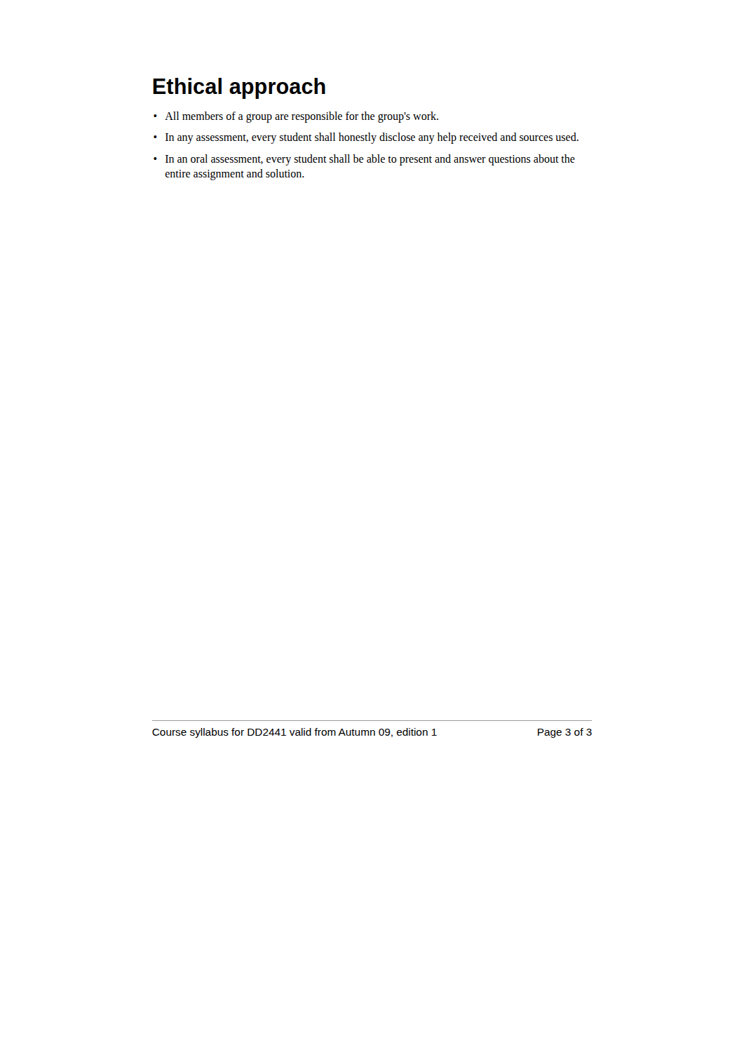Ethical approach
All members of a group are responsible for the group's work.
In any assessment, every student shall honestly disclose any help received and sources used.
In an oral assessment, every student shall be able to present and answer questions about the entire assignment and solution.
Course syllabus for DD2441 valid from Autumn 09, edition 1 Page 3 of 3